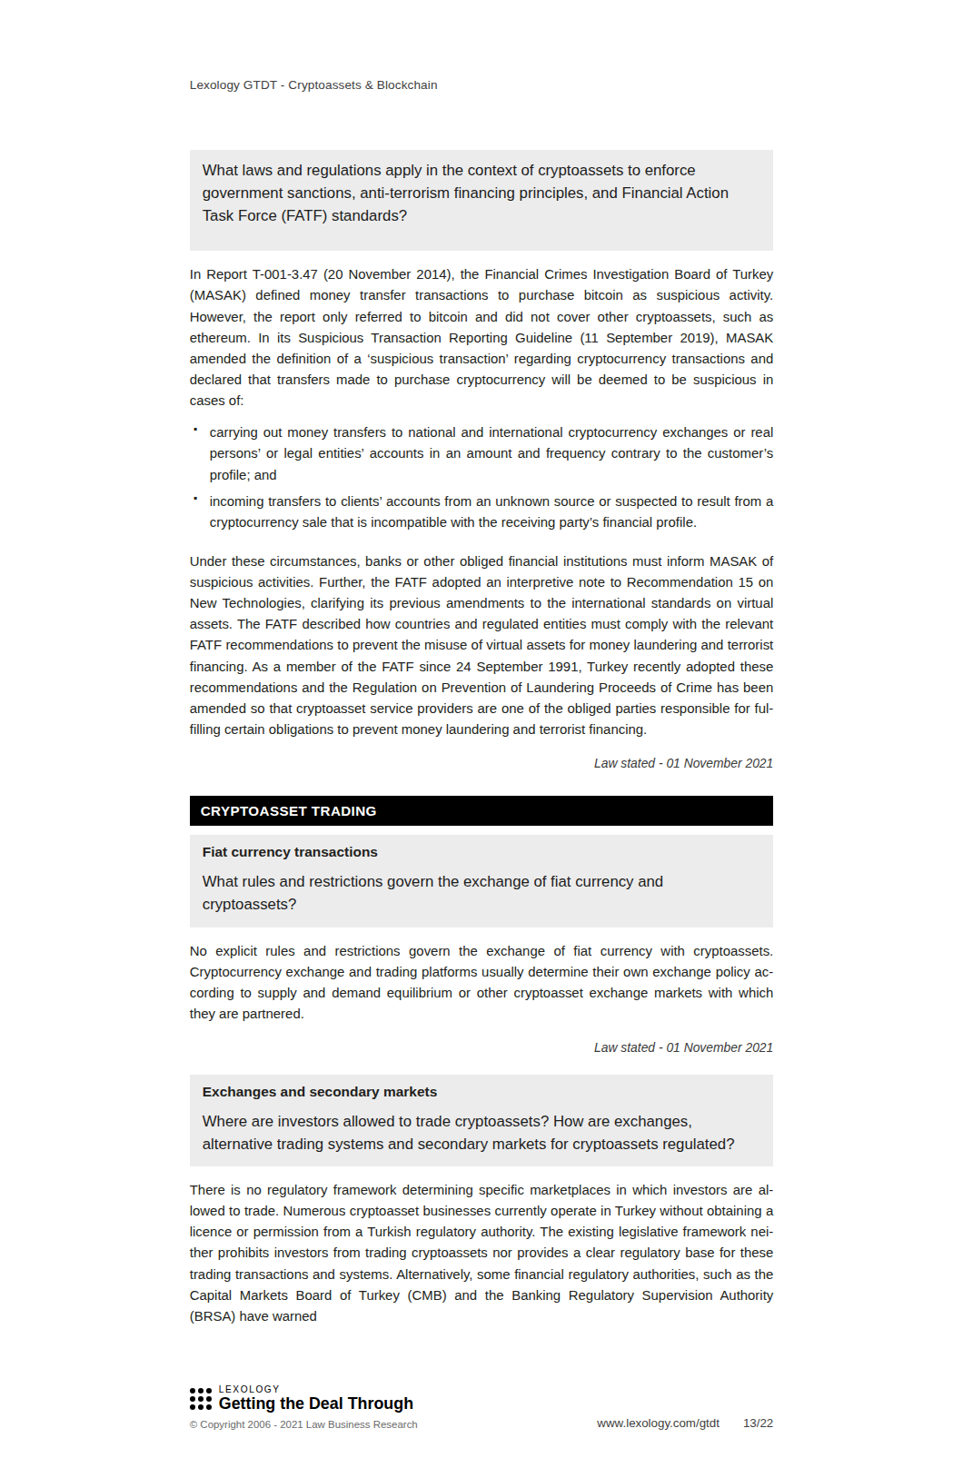Lexology GTDT - Cryptoassets & Blockchain
What laws and regulations apply in the context of cryptoassets to enforce government sanctions, anti-terrorism financing principles, and Financial Action Task Force (FATF) standards?
In Report T-001-3.47 (20 November 2014), the Financial Crimes Investigation Board of Turkey (MASAK) defined money transfer transactions to purchase bitcoin as suspicious activity. However, the report only referred to bitcoin and did not cover other cryptoassets, such as ethereum. In its Suspicious Transaction Reporting Guideline (11 September 2019), MASAK amended the definition of a ‘suspicious transaction’ regarding cryptocurrency transactions and declared that transfers made to purchase cryptocurrency will be deemed to be suspicious in cases of:
carrying out money transfers to national and international cryptocurrency exchanges or real persons’ or legal entities’ accounts in an amount and frequency contrary to the customer’s profile; and
incoming transfers to clients’ accounts from an unknown source or suspected to result from a cryptocurrency sale that is incompatible with the receiving party’s financial profile.
Under these circumstances, banks or other obliged financial institutions must inform MASAK of suspicious activities. Further, the FATF adopted an interpretive note to Recommendation 15 on New Technologies, clarifying its previous amendments to the international standards on virtual assets. The FATF described how countries and regulated entities must comply with the relevant FATF recommendations to prevent the misuse of virtual assets for money laundering and terrorist financing. As a member of the FATF since 24 September 1991, Turkey recently adopted these recommendations and the Regulation on Prevention of Laundering Proceeds of Crime has been amended so that cryptoasset service providers are one of the obliged parties responsible for fulfilling certain obligations to prevent money laundering and terrorist financing.
Law stated - 01 November 2021
CRYPTOASSET TRADING
Fiat currency transactions
What rules and restrictions govern the exchange of fiat currency and cryptoassets?
No explicit rules and restrictions govern the exchange of fiat currency with cryptoassets. Cryptocurrency exchange and trading platforms usually determine their own exchange policy according to supply and demand equilibrium or other cryptoasset exchange markets with which they are partnered.
Law stated - 01 November 2021
Exchanges and secondary markets
Where are investors allowed to trade cryptoassets? How are exchanges, alternative trading systems and secondary markets for cryptoassets regulated?
There is no regulatory framework determining specific marketplaces in which investors are allowed to trade. Numerous cryptoasset businesses currently operate in Turkey without obtaining a licence or permission from a Turkish regulatory authority. The existing legislative framework neither prohibits investors from trading cryptoassets nor provides a clear regulatory base for these trading transactions and systems. Alternatively, some financial regulatory authorities, such as the Capital Markets Board of Turkey (CMB) and the Banking Regulatory Supervision Authority (BRSA) have warned
LEXOLOGY Getting the Deal Through
© Copyright 2006 - 2021 Law Business Research
www.lexology.com/gtdt 13/22